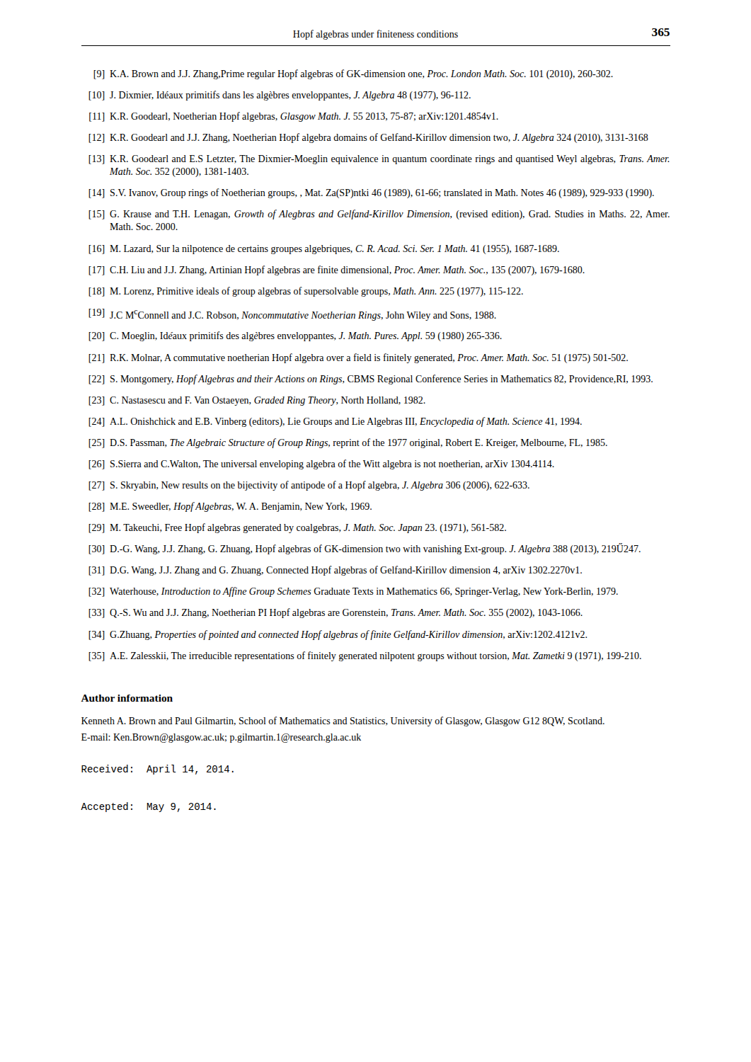Hopf algebras under finiteness conditions 365
[9] K.A. Brown and J.J. Zhang,Prime regular Hopf algebras of GK-dimension one, Proc. London Math. Soc. 101 (2010), 260-302.
[10] J. Dixmier, Idéaux primitifs dans les algèbres enveloppantes, J. Algebra 48 (1977), 96-112.
[11] K.R. Goodearl, Noetherian Hopf algebras, Glasgow Math. J. 55 2013, 75-87; arXiv:1201.4854v1.
[12] K.R. Goodearl and J.J. Zhang, Noetherian Hopf algebra domains of Gelfand-Kirillov dimension two, J. Algebra 324 (2010), 3131-3168
[13] K.R. Goodearl and E.S Letzter, The Dixmier-Moeglin equivalence in quantum coordinate rings and quantised Weyl algebras, Trans. Amer. Math. Soc. 352 (2000), 1381-1403.
[14] S.V. Ivanov, Group rings of Noetherian groups, , Mat. Za(SP)ntki 46 (1989), 61-66; translated in Math. Notes 46 (1989), 929-933 (1990).
[15] G. Krause and T.H. Lenagan, Growth of Alegbras and Gelfand-Kirillov Dimension, (revised edition), Grad. Studies in Maths. 22, Amer. Math. Soc. 2000.
[16] M. Lazard, Sur la nilpotence de certains groupes algebriques, C. R. Acad. Sci. Ser. 1 Math. 41 (1955), 1687-1689.
[17] C.H. Liu and J.J. Zhang, Artinian Hopf algebras are finite dimensional, Proc. Amer. Math. Soc., 135 (2007), 1679-1680.
[18] M. Lorenz, Primitive ideals of group algebras of supersolvable groups, Math. Ann. 225 (1977), 115-122.
[19] J.C McConnell and J.C. Robson, Noncommutative Noetherian Rings, John Wiley and Sons, 1988.
[20] C. Moeglin, Idéaux primitifs des algèbres enveloppantes, J. Math. Pures. Appl. 59 (1980) 265-336.
[21] R.K. Molnar, A commutative noetherian Hopf algebra over a field is finitely generated, Proc. Amer. Math. Soc. 51 (1975) 501-502.
[22] S. Montgomery, Hopf Algebras and their Actions on Rings, CBMS Regional Conference Series in Mathematics 82, Providence,RI, 1993.
[23] C. Nastasescu and F. Van Ostaeyen, Graded Ring Theory, North Holland, 1982.
[24] A.L. Onishchick and E.B. Vinberg (editors), Lie Groups and Lie Algebras III, Encyclopedia of Math. Science 41, 1994.
[25] D.S. Passman, The Algebraic Structure of Group Rings, reprint of the 1977 original, Robert E. Kreiger, Melbourne, FL, 1985.
[26] S.Sierra and C.Walton, The universal enveloping algebra of the Witt algebra is not noetherian, arXiv 1304.4114.
[27] S. Skryabin, New results on the bijectivity of antipode of a Hopf algebra, J. Algebra 306 (2006), 622-633.
[28] M.E. Sweedler, Hopf Algebras, W. A. Benjamin, New York, 1969.
[29] M. Takeuchi, Free Hopf algebras generated by coalgebras, J. Math. Soc. Japan 23. (1971), 561-582.
[30] D.-G. Wang, J.J. Zhang, G. Zhuang, Hopf algebras of GK-dimension two with vanishing Ext-group. J. Algebra 388 (2013), 219Ű247.
[31] D.G. Wang, J.J. Zhang and G. Zhuang, Connected Hopf algebras of Gelfand-Kirillov dimension 4, arXiv 1302.2270v1.
[32] Waterhouse, Introduction to Affine Group Schemes Graduate Texts in Mathematics 66, Springer-Verlag, New York-Berlin, 1979.
[33] Q.-S. Wu and J.J. Zhang, Noetherian PI Hopf algebras are Gorenstein, Trans. Amer. Math. Soc. 355 (2002), 1043-1066.
[34] G.Zhuang, Properties of pointed and connected Hopf algebras of finite Gelfand-Kirillov dimension, arXiv:1202.4121v2.
[35] A.E. Zalesskii, The irreducible representations of finitely generated nilpotent groups without torsion, Mat. Zametki 9 (1971), 199-210.
Author information
Kenneth A. Brown and Paul Gilmartin, School of Mathematics and Statistics, University of Glasgow, Glasgow G12 8QW, Scotland.
E-mail: Ken.Brown@glasgow.ac.uk; p.gilmartin.1@research.gla.ac.uk
Received: April 14, 2014.
Accepted: May 9, 2014.